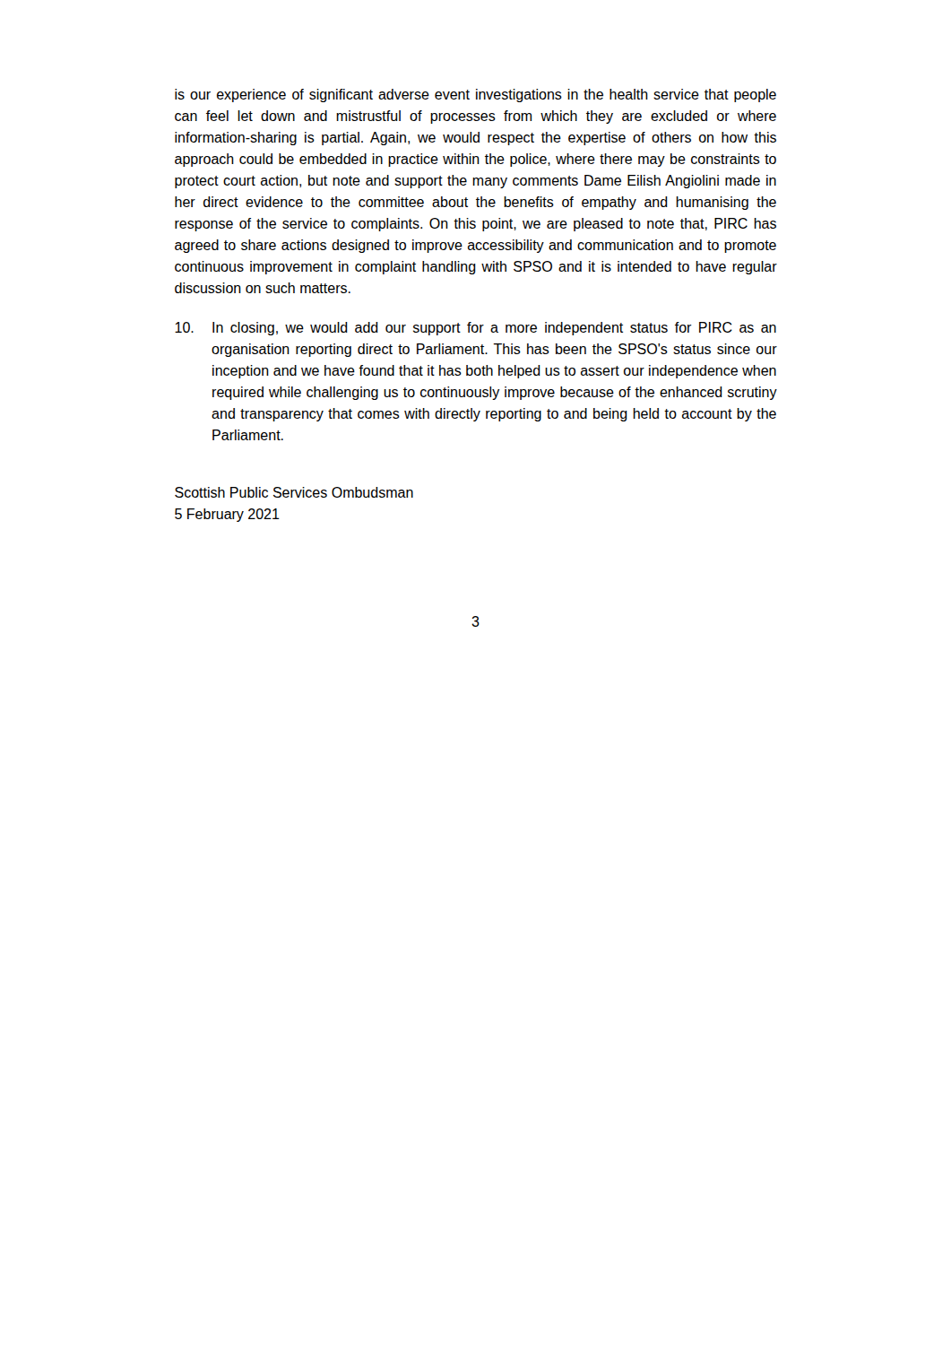is our experience of significant adverse event investigations in the health service that people can feel let down and mistrustful of processes from which they are excluded or where information-sharing is partial. Again, we would respect the expertise of others on how this approach could be embedded in practice within the police, where there may be constraints to protect court action, but note and support the many comments Dame Eilish Angiolini made in her direct evidence to the committee about the benefits of empathy and humanising the response of the service to complaints. On this point, we are pleased to note that, PIRC has agreed to share actions designed to improve accessibility and communication and to promote continuous improvement in complaint handling with SPSO and it is intended to have regular discussion on such matters.
10.
In closing, we would add our support for a more independent status for PIRC as an organisation reporting direct to Parliament. This has been the SPSO's status since our inception and we have found that it has both helped us to assert our independence when required while challenging us to continuously improve because of the enhanced scrutiny and transparency that comes with directly reporting to and being held to account by the Parliament.
Scottish Public Services Ombudsman
5 February 2021
3